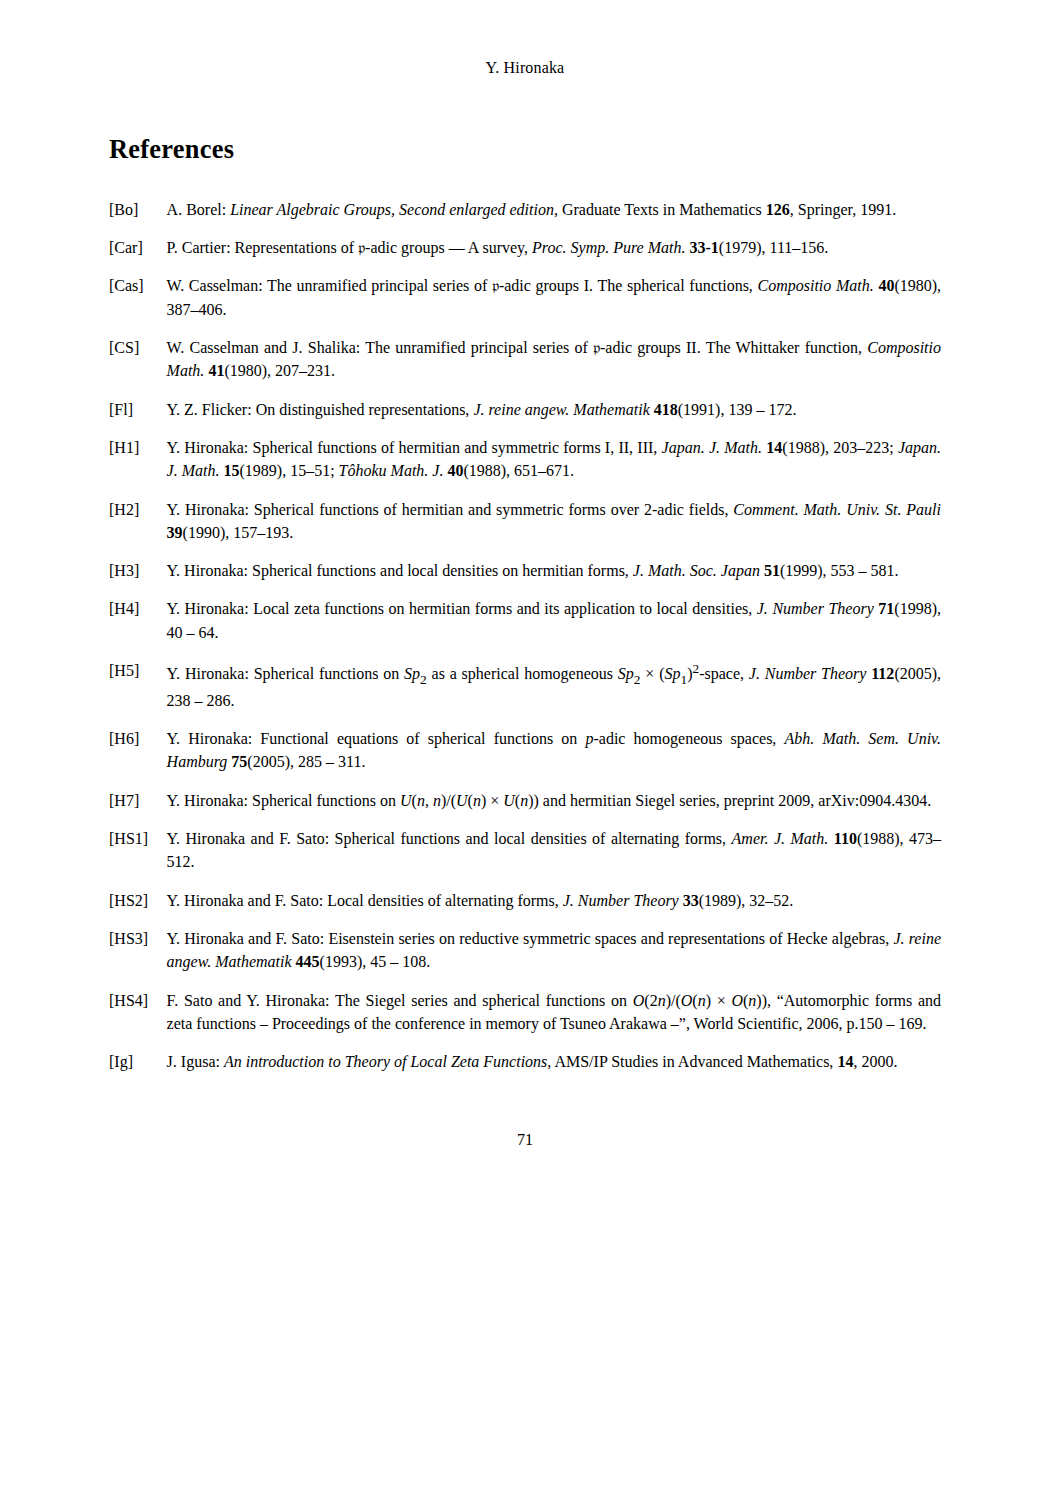Y. Hironaka
References
[Bo]
A. Borel: Linear Algebraic Groups, Second enlarged edition, Graduate Texts in Mathematics 126, Springer, 1991.
[Car]
P. Cartier: Representations of 𝔭-adic groups — A survey, Proc. Symp. Pure Math. 33-1(1979), 111–156.
[Cas]
W. Casselman: The unramified principal series of 𝔭-adic groups I. The spherical functions, Compositio Math. 40(1980), 387–406.
[CS]
W. Casselman and J. Shalika: The unramified principal series of 𝔭-adic groups II. The Whittaker function, Compositio Math. 41(1980), 207–231.
[Fl]
Y. Z. Flicker: On distinguished representations, J. reine angew. Mathematik 418(1991), 139 – 172.
[H1]
Y. Hironaka: Spherical functions of hermitian and symmetric forms I, II, III, Japan. J. Math. 14(1988), 203–223; Japan. J. Math. 15(1989), 15–51; Tôhoku Math. J. 40(1988), 651–671.
[H2]
Y. Hironaka: Spherical functions of hermitian and symmetric forms over 2-adic fields, Comment. Math. Univ. St. Pauli 39(1990), 157–193.
[H3]
Y. Hironaka: Spherical functions and local densities on hermitian forms, J. Math. Soc. Japan 51(1999), 553 – 581.
[H4]
Y. Hironaka: Local zeta functions on hermitian forms and its application to local densities, J. Number Theory 71(1998), 40 – 64.
[H5]
Y. Hironaka: Spherical functions on Sp2 as a spherical homogeneous Sp2 × (Sp1)2-space, J. Number Theory 112(2005), 238 – 286.
[H6]
Y. Hironaka: Functional equations of spherical functions on p-adic homogeneous spaces, Abh. Math. Sem. Univ. Hamburg 75(2005), 285 – 311.
[H7]
Y. Hironaka: Spherical functions on U(n, n)/(U(n) × U(n)) and hermitian Siegel series, preprint 2009, arXiv:0904.4304.
[HS1]
Y. Hironaka and F. Sato: Spherical functions and local densities of alternating forms, Amer. J. Math. 110(1988), 473–512.
[HS2]
Y. Hironaka and F. Sato: Local densities of alternating forms, J. Number Theory 33(1989), 32–52.
[HS3]
Y. Hironaka and F. Sato: Eisenstein series on reductive symmetric spaces and representations of Hecke algebras, J. reine angew. Mathematik 445(1993), 45 – 108.
[HS4]
F. Sato and Y. Hironaka: The Siegel series and spherical functions on O(2n)/(O(n) × O(n)), “Automorphic forms and zeta functions – Proceedings of the conference in memory of Tsuneo Arakawa –”, World Scientific, 2006, p.150 – 169.
[Ig]
J. Igusa: An introduction to Theory of Local Zeta Functions, AMS/IP Studies in Advanced Mathematics, 14, 2000.
71